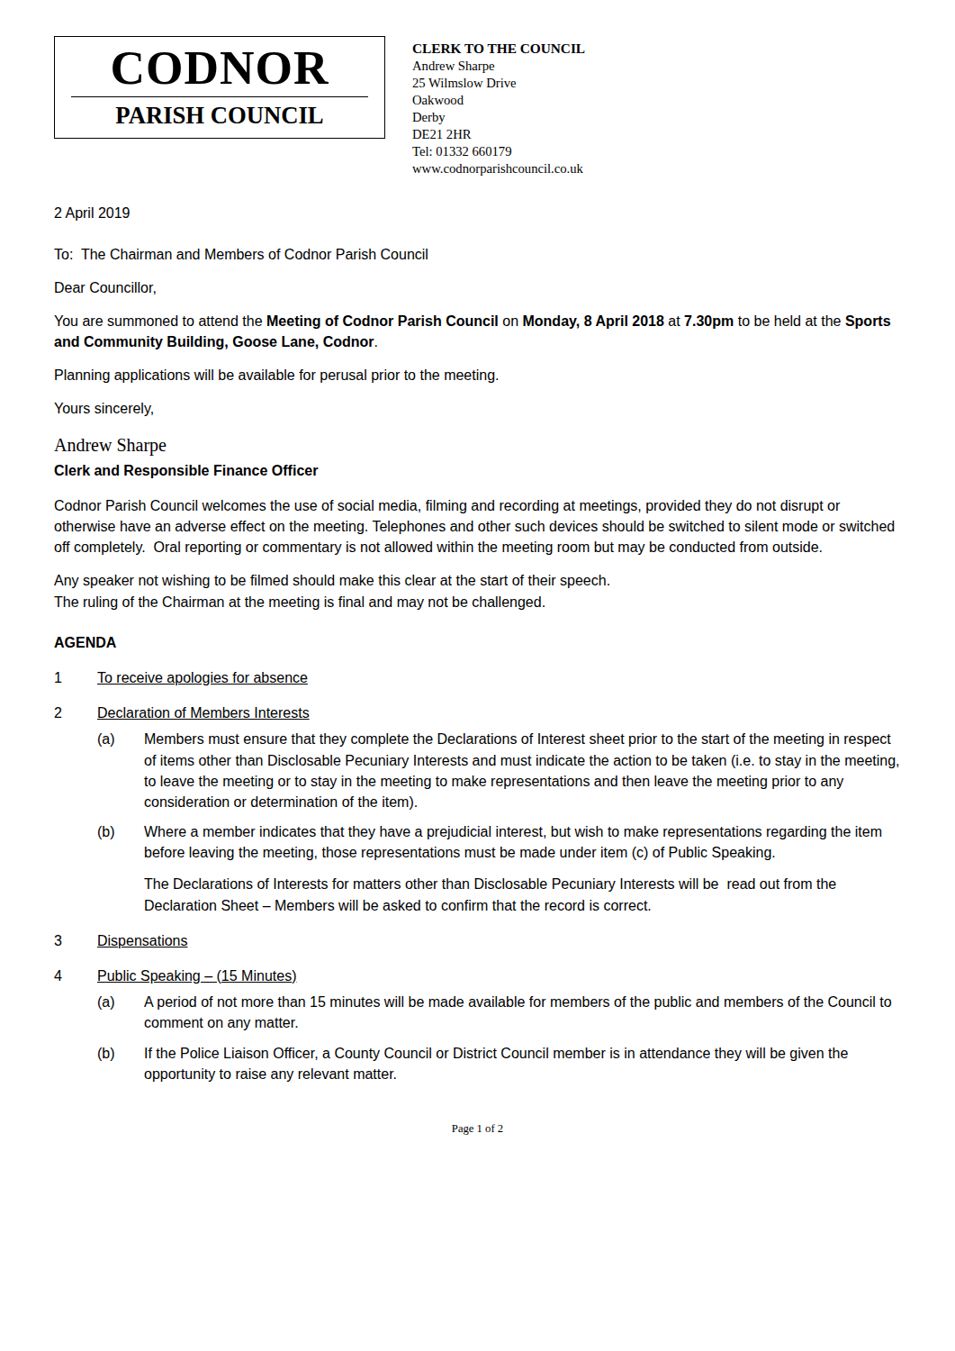CODNOR
PARISH COUNCIL
Clerk to the Council
Andrew Sharpe
25 Wilmslow Drive
Oakwood
Derby
DE21 2HR
Tel: 01332 660179
www.codnorparishcouncil.co.uk
2 April 2019
To: The Chairman and Members of Codnor Parish Council
Dear Councillor,
You are summoned to attend the Meeting of Codnor Parish Council on Monday, 8 April 2018 at 7.30pm to be held at the Sports and Community Building, Goose Lane, Codnor.
Planning applications will be available for perusal prior to the meeting.
Yours sincerely,
Andrew Sharpe
Clerk and Responsible Finance Officer
Codnor Parish Council welcomes the use of social media, filming and recording at meetings, provided they do not disrupt or otherwise have an adverse effect on the meeting. Telephones and other such devices should be switched to silent mode or switched off completely. Oral reporting or commentary is not allowed within the meeting room but may be conducted from outside.
Any speaker not wishing to be filmed should make this clear at the start of their speech.
The ruling of the Chairman at the meeting is final and may not be challenged.
AGENDA
To receive apologies for absence
Declaration of Members Interests
Members must ensure that they complete the Declarations of Interest sheet prior to the start of the meeting in respect of items other than Disclosable Pecuniary Interests and must indicate the action to be taken (i.e. to stay in the meeting, to leave the meeting or to stay in the meeting to make representations and then leave the meeting prior to any consideration or determination of the item).
Where a member indicates that they have a prejudicial interest, but wish to make representations regarding the item before leaving the meeting, those representations must be made under item (c) of Public Speaking.
The Declarations of Interests for matters other than Disclosable Pecuniary Interests will be read out from the Declaration Sheet – Members will be asked to confirm that the record is correct.
Dispensations
Public Speaking – (15 Minutes)
A period of not more than 15 minutes will be made available for members of the public and members of the Council to comment on any matter.
If the Police Liaison Officer, a County Council or District Council member is in attendance they will be given the opportunity to raise any relevant matter.
Page 1 of 2